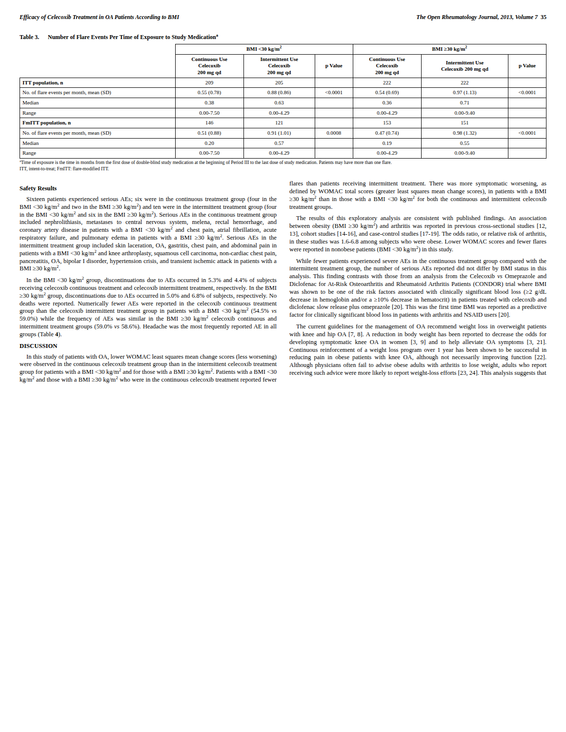Efficacy of Celecoxib Treatment in OA Patients According to BMI
The Open Rheumatology Journal, 2013, Volume 735
Table 3. Number of Flare Events Per Time of Exposure to Study Medicationa
| | BMI <30 kg/m 2 | BMI ≥30 kg/m 2 |
| --- | --- | --- |
| Continuous Use Celecoxib 200 mg qd | Intermittent Use Celecoxib 200 mg qd | p Value | Continuous Use Celecoxib 200 mg qd | Intermittent Use Celecoxib 200 mg qd | p Value |
| ITT population, n | 209 | 205 | | 222 | 222 | |
| No. of flare events per month, mean (SD) | 0.55 (0.78) | 0.88 (0.86) | <0.0001 | 0.54 (0.69) | 0.97 (1.13) | <0.0001 |
| Median | 0.38 | 0.63 | | 0.36 | 0.71 | |
| Range | 0.00-7.50 | 0.00-4.29 | | 0.00-4.29 | 0.00-9.40 | |
| FmITT population, n | 146 | 121 | | 153 | 151 | |
| No. of flare events per month, mean (SD) | 0.51 (0.88) | 0.91 (1.01) | 0.0008 | 0.47 (0.74) | 0.98 (1.32) | <0.0001 |
| Median | 0.20 | 0.57 | | 0.19 | 0.55 | |
| Range | 0.00-7.50 | 0.00-4.29 | | 0.00-4.29 | 0.00-9.40 | |
aTime of exposure is the time in months from the first dose of double-blind study medication at the beginning of Period III to the last dose of study medication. Patients may have more than one flare.
ITT, intent-to-treat; FmITT: flare-modified ITT.
Safety Results
Sixteen patients experienced serious AEs; six were in the continuous treatment group (four in the BMI <30 kg/m2 and two in the BMI ≥30 kg/m2) and ten were in the intermittent treatment group (four in the BMI <30 kg/m2 and six in the BMI ≥30 kg/m2). Serious AEs in the continuous treatment group included nephrolithiasis, metastases to central nervous system, melena, rectal hemorrhage, and coronary artery disease in patients with a BMI <30 kg/m2 and chest pain, atrial fibrillation, acute respiratory failure, and pulmonary edema in patients with a BMI ≥30 kg/m2. Serious AEs in the intermittent treatment group included skin laceration, OA, gastritis, chest pain, and abdominal pain in patients with a BMI <30 kg/m2 and knee arthroplasty, squamous cell carcinoma, non-cardiac chest pain, pancreatitis, OA, bipolar I disorder, hypertension crisis, and transient ischemic attack in patients with a BMI ≥30 kg/m2.
In the BMI <30 kg/m2 group, discontinuations due to AEs occurred in 5.3% and 4.4% of subjects receiving celecoxib continuous treatment and celecoxib intermittent treatment, respectively. In the BMI ≥30 kg/m2 group, discontinuations due to AEs occurred in 5.0% and 6.8% of subjects, respectively. No deaths were reported. Numerically fewer AEs were reported in the celecoxib continuous treatment group than the celecoxib intermittent treatment group in patients with a BMI <30 kg/m2 (54.5% vs 59.0%) while the frequency of AEs was similar in the BMI ≥30 kg/m2 celecoxib continuous and intermittent treatment groups (59.0% vs 58.6%). Headache was the most frequently reported AE in all groups (Table 4).
DISCUSSION
In this study of patients with OA, lower WOMAC least squares mean change scores (less worsening) were observed in the continuous celecoxib treatment group than in the intermittent celecoxib treatment group for patients with a BMI <30 kg/m2 and for those with a BMI ≥30 kg/m2. Patients with a BMI <30 kg/m2 and those with a BMI ≥30 kg/m2 who were in the continuous celecoxib treatment reported fewer flares than patients receiving intermittent treatment. There was more symptomatic worsening, as defined by WOMAC total scores (greater least squares mean change scores), in patients with a BMI ≥30 kg/m2 than in those with a BMI <30 kg/m2 for both the continuous and intermittent celecoxib treatment groups.
The results of this exploratory analysis are consistent with published findings. An association between obesity (BMI ≥30 kg/m2) and arthritis was reported in previous cross-sectional studies [12, 13], cohort studies [14-16], and case-control studies [17-19]. The odds ratio, or relative risk of arthritis, in these studies was 1.6-6.8 among subjects who were obese. Lower WOMAC scores and fewer flares were reported in nonobese patients (BMI <30 kg/m2) in this study.
While fewer patients experienced severe AEs in the continuous treatment group compared with the intermittent treatment group, the number of serious AEs reported did not differ by BMI status in this analysis. This finding contrasts with those from an analysis from the Celecoxib vs Omeprazole and Diclofenac for At-Risk Osteoarthritis and Rheumatoid Arthritis Patients (CONDOR) trial where BMI was shown to be one of the risk factors associated with clinically significant blood loss (≥2 g/dL decrease in hemoglobin and/or a ≥10% decrease in hematocrit) in patients treated with celecoxib and diclofenac slow release plus omeprazole [20]. This was the first time BMI was reported as a predictive factor for clinically significant blood loss in patients with arthritis and NSAID users [20].
The current guidelines for the management of OA recommend weight loss in overweight patients with knee and hip OA [7, 8]. A reduction in body weight has been reported to decrease the odds for developing symptomatic knee OA in women [3, 9] and to help alleviate OA symptoms [3, 21]. Continuous reinforcement of a weight loss program over 1 year has been shown to be successful in reducing pain in obese patients with knee OA, although not necessarily improving function [22]. Although physicians often fail to advise obese adults with arthritis to lose weight, adults who report receiving such advice were more likely to report weight-loss efforts [23, 24]. This analysis suggests that